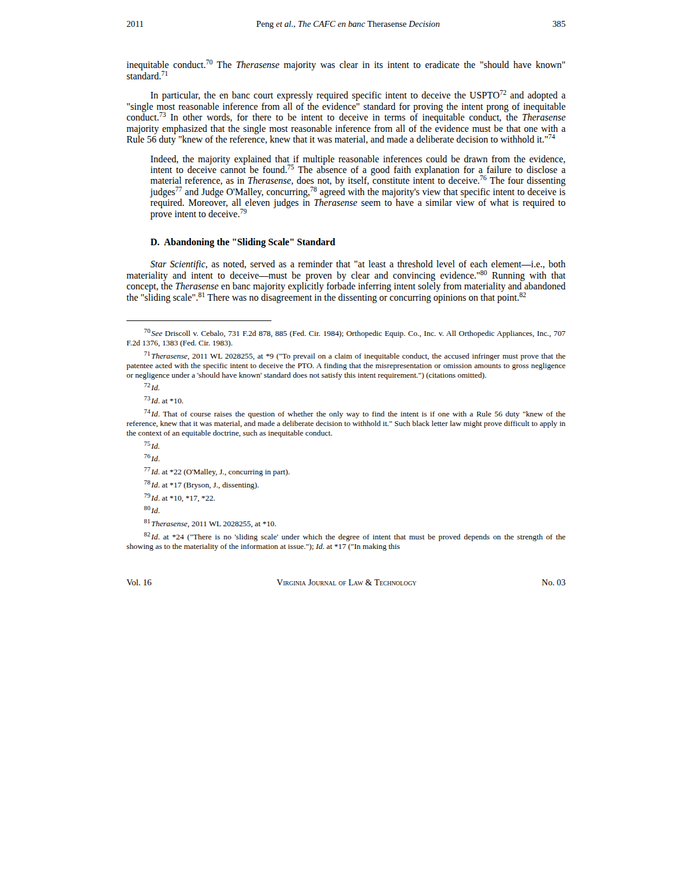2011 Peng et al., The CAFC en banc Therasense Decision 385
inequitable conduct.70 The Therasense majority was clear in its intent to eradicate the "should have known" standard.71
In particular, the en banc court expressly required specific intent to deceive the USPTO72 and adopted a "single most reasonable inference from all of the evidence" standard for proving the intent prong of inequitable conduct.73 In other words, for there to be intent to deceive in terms of inequitable conduct, the Therasense majority emphasized that the single most reasonable inference from all of the evidence must be that one with a Rule 56 duty "knew of the reference, knew that it was material, and made a deliberate decision to withhold it."74
Indeed, the majority explained that if multiple reasonable inferences could be drawn from the evidence, intent to deceive cannot be found.75 The absence of a good faith explanation for a failure to disclose a material reference, as in Therasense, does not, by itself, constitute intent to deceive.76 The four dissenting judges77 and Judge O'Malley, concurring,78 agreed with the majority's view that specific intent to deceive is required. Moreover, all eleven judges in Therasense seem to have a similar view of what is required to prove intent to deceive.79
D. Abandoning the "Sliding Scale" Standard
Star Scientific, as noted, served as a reminder that "at least a threshold level of each element—i.e., both materiality and intent to deceive—must be proven by clear and convincing evidence."80 Running with that concept, the Therasense en banc majority explicitly forbade inferring intent solely from materiality and abandoned the "sliding scale".81 There was no disagreement in the dissenting or concurring opinions on that point.82
70 See Driscoll v. Cebalo, 731 F.2d 878, 885 (Fed. Cir. 1984); Orthopedic Equip. Co., Inc. v. All Orthopedic Appliances, Inc., 707 F.2d 1376, 1383 (Fed. Cir. 1983).
71 Therasense, 2011 WL 2028255, at *9 ("To prevail on a claim of inequitable conduct, the accused infringer must prove that the patentee acted with the specific intent to deceive the PTO. A finding that the misrepresentation or omission amounts to gross negligence or negligence under a 'should have known' standard does not satisfy this intent requirement.") (citations omitted).
72 Id.
73 Id. at *10.
74 Id. That of course raises the question of whether the only way to find the intent is if one with a Rule 56 duty "knew of the reference, knew that it was material, and made a deliberate decision to withhold it." Such black letter law might prove difficult to apply in the context of an equitable doctrine, such as inequitable conduct.
75 Id.
76 Id.
77 Id. at *22 (O'Malley, J., concurring in part).
78 Id. at *17 (Bryson, J., dissenting).
79 Id. at *10, *17, *22.
80 Id.
81 Therasense, 2011 WL 2028255, at *10.
82 Id. at *24 ("There is no 'sliding scale' under which the degree of intent that must be proved depends on the strength of the showing as to the materiality of the information at issue."); Id. at *17 ("In making this
Vol. 16 Virginia Journal of Law & Technology No. 03